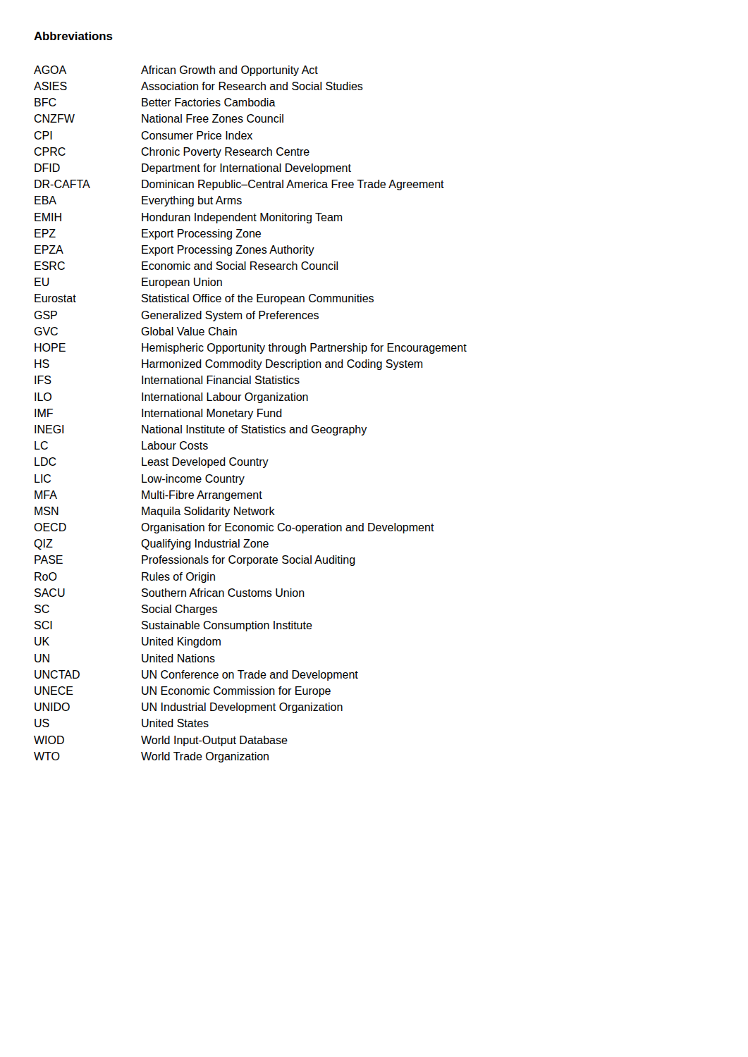Abbreviations
AGOA
African Growth and Opportunity Act
ASIES
Association for Research and Social Studies
BFC
Better Factories Cambodia
CNZFW
National Free Zones Council
CPI
Consumer Price Index
CPRC
Chronic Poverty Research Centre
DFID
Department for International Development
DR-CAFTA
Dominican Republic–Central America Free Trade Agreement
EBA
Everything but Arms
EMIH
Honduran Independent Monitoring Team
EPZ
Export Processing Zone
EPZA
Export Processing Zones Authority
ESRC
Economic and Social Research Council
EU
European Union
Eurostat
Statistical Office of the European Communities
GSP
Generalized System of Preferences
GVC
Global Value Chain
HOPE
Hemispheric Opportunity through Partnership for Encouragement
HS
Harmonized Commodity Description and Coding System
IFS
International Financial Statistics
ILO
International Labour Organization
IMF
International Monetary Fund
INEGI
National Institute of Statistics and Geography
LC
Labour Costs
LDC
Least Developed Country
LIC
Low-income Country
MFA
Multi-Fibre Arrangement
MSN
Maquila Solidarity Network
OECD
Organisation for Economic Co-operation and Development
QIZ
Qualifying Industrial Zone
PASE
Professionals for Corporate Social Auditing
RoO
Rules of Origin
SACU
Southern African Customs Union
SC
Social Charges
SCI
Sustainable Consumption Institute
UK
United Kingdom
UN
United Nations
UNCTAD
UN Conference on Trade and Development
UNECE
UN Economic Commission for Europe
UNIDO
UN Industrial Development Organization
US
United States
WIOD
World Input-Output Database
WTO
World Trade Organization